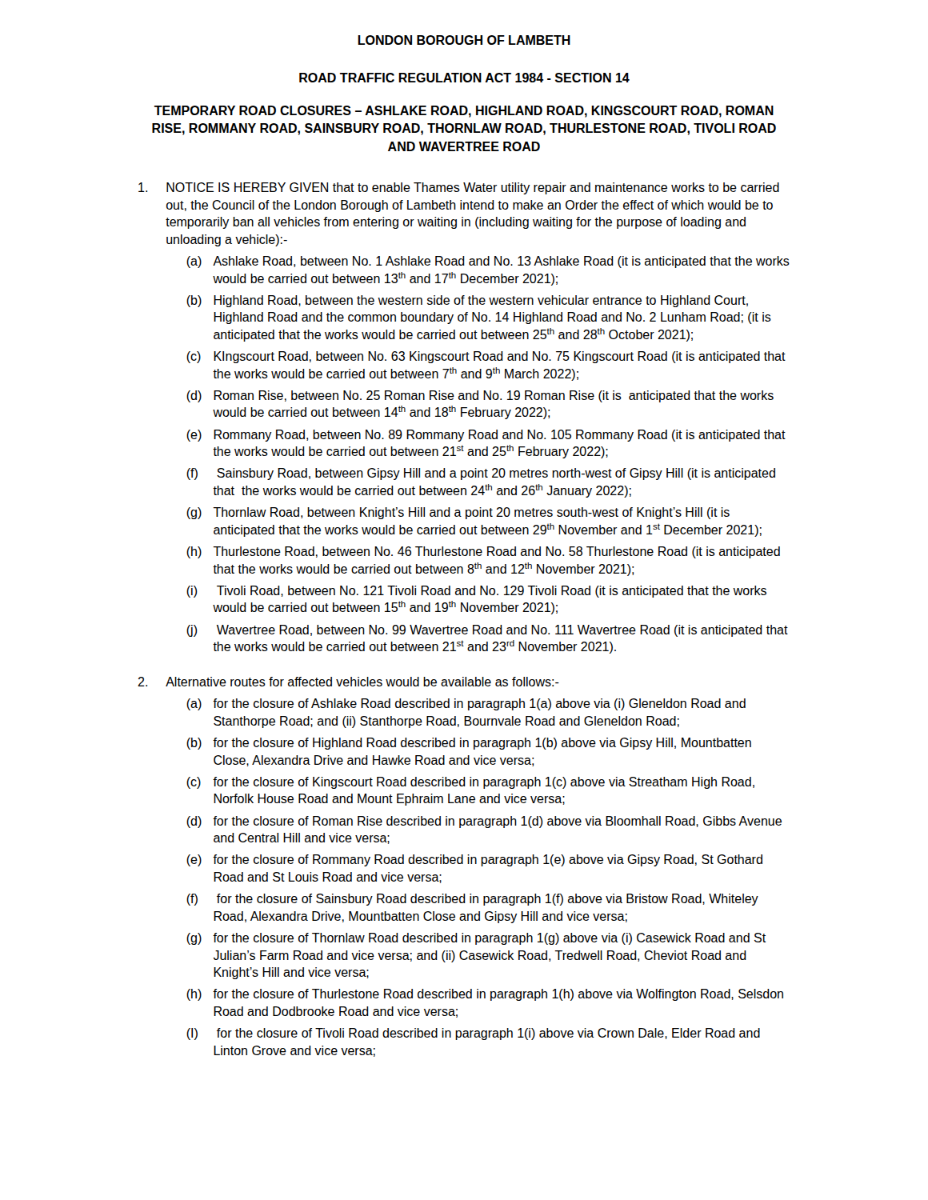LONDON BOROUGH OF LAMBETH
ROAD TRAFFIC REGULATION ACT 1984 - SECTION 14
TEMPORARY ROAD CLOSURES – ASHLAKE ROAD, HIGHLAND ROAD, KINGSCOURT ROAD, ROMAN RISE, ROMMANY ROAD, SAINSBURY ROAD, THORNLAW ROAD, THURLESTONE ROAD, TIVOLI ROAD AND WAVERTREE ROAD
NOTICE IS HEREBY GIVEN that to enable Thames Water utility repair and maintenance works to be carried out, the Council of the London Borough of Lambeth intend to make an Order the effect of which would be to temporarily ban all vehicles from entering or waiting in (including waiting for the purpose of loading and unloading a vehicle):-
(a) Ashlake Road, between No. 1 Ashlake Road and No. 13 Ashlake Road (it is anticipated that the works would be carried out between 13th and 17th December 2021);
(b) Highland Road, between the western side of the western vehicular entrance to Highland Court, Highland Road and the common boundary of No. 14 Highland Road and No. 2 Lunham Road; (it is anticipated that the works would be carried out between 25th and 28th October 2021);
(c) KIngscourt Road, between No. 63 Kingscourt Road and No. 75 Kingscourt Road (it is anticipated that the works would be carried out between 7th and 9th March 2022);
(d) Roman Rise, between No. 25 Roman Rise and No. 19 Roman Rise (it is anticipated that the works would be carried out between 14th and 18th February 2022);
(e) Rommany Road, between No. 89 Rommany Road and No. 105 Rommany Road (it is anticipated that the works would be carried out between 21st and 25th February 2022);
(f) Sainsbury Road, between Gipsy Hill and a point 20 metres north-west of Gipsy Hill (it is anticipated that the works would be carried out between 24th and 26th January 2022);
(g) Thornlaw Road, between Knight’s Hill and a point 20 metres south-west of Knight’s Hill (it is anticipated that the works would be carried out between 29th November and 1st December 2021);
(h) Thurlestone Road, between No. 46 Thurlestone Road and No. 58 Thurlestone Road (it is anticipated that the works would be carried out between 8th and 12th November 2021);
(i) Tivoli Road, between No. 121 Tivoli Road and No. 129 Tivoli Road (it is anticipated that the works would be carried out between 15th and 19th November 2021);
(j) Wavertree Road, between No. 99 Wavertree Road and No. 111 Wavertree Road (it is anticipated that the works would be carried out between 21st and 23rd November 2021).
Alternative routes for affected vehicles would be available as follows:-
(a) for the closure of Ashlake Road described in paragraph 1(a) above via (i) Gleneldon Road and Stanthorpe Road; and (ii) Stanthorpe Road, Bournvale Road and Gleneldon Road;
(b) for the closure of Highland Road described in paragraph 1(b) above via Gipsy Hill, Mountbatten Close, Alexandra Drive and Hawke Road and vice versa;
(c) for the closure of Kingscourt Road described in paragraph 1(c) above via Streatham High Road, Norfolk House Road and Mount Ephraim Lane and vice versa;
(d) for the closure of Roman Rise described in paragraph 1(d) above via Bloomhall Road, Gibbs Avenue and Central Hill and vice versa;
(e) for the closure of Rommany Road described in paragraph 1(e) above via Gipsy Road, St Gothard Road and St Louis Road and vice versa;
(f) for the closure of Sainsbury Road described in paragraph 1(f) above via Bristow Road, Whiteley Road, Alexandra Drive, Mountbatten Close and Gipsy Hill and vice versa;
(g) for the closure of Thornlaw Road described in paragraph 1(g) above via (i) Casewick Road and St Julian’s Farm Road and vice versa; and (ii) Casewick Road, Tredwell Road, Cheviot Road and Knight’s Hill and vice versa;
(h) for the closure of Thurlestone Road described in paragraph 1(h) above via Wolfington Road, Selsdon Road and Dodbrooke Road and vice versa;
(I) for the closure of Tivoli Road described in paragraph 1(i) above via Crown Dale, Elder Road and Linton Grove and vice versa;